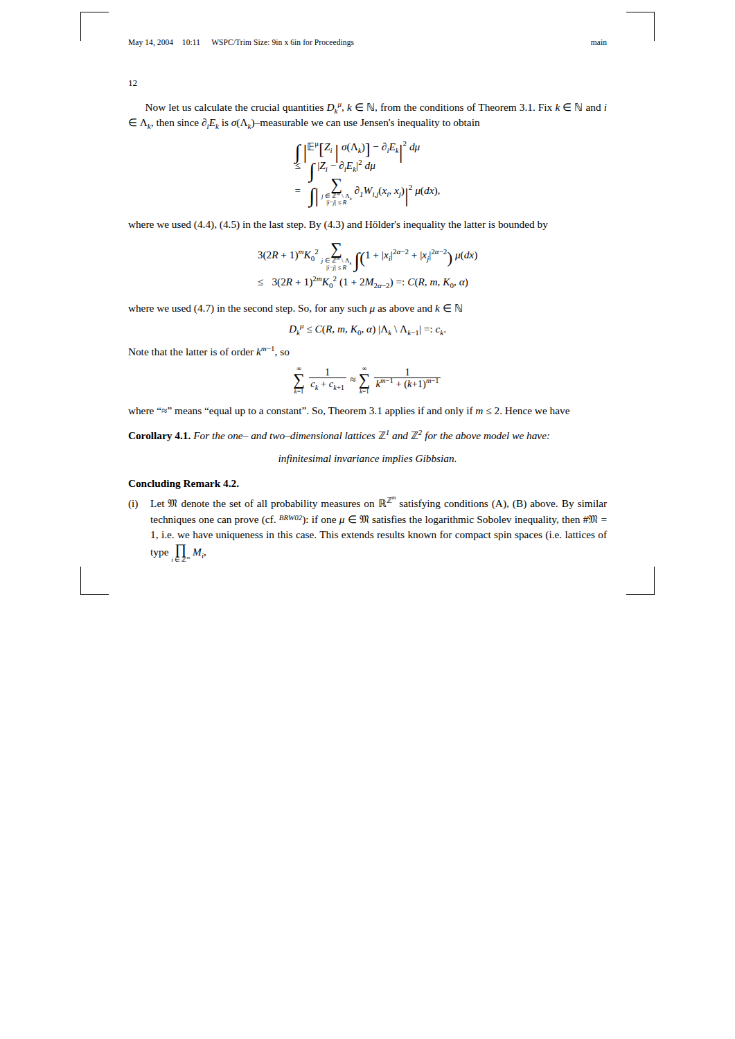May 14, 200410:11 WSPC/Trim Size: 9in x 6in for Proceedings main
12
Now let us calculate the crucial quantities Dkμ, k ∈ ℕ, from the conditions of Theorem 3.1. Fix k ∈ ℕ and i ∈ Λk, then since ∂iEk is σ(Λk)–measurable we can use Jensen's inequality to obtain
∫ |𝔼μ[Zi | σ(Λk)] − ∂iEk|2 dμ ≤ ∫ |Zi − ∂iEk|2 dμ = ∫| ∑j ∈ ℤm \ Λk|i−j| ≤ R ∂1Wi,j(xi, xj)|2 μ(dx),
where we used (4.4), (4.5) in the last step. By (4.3) and Hölder's inequality the latter is bounded by
3(2R + 1)mK02 ∑j ∈ ℤm \ Λk|i−j| ≤ R ∫(1 + |xi|2α−2 + |xj|2α−2) μ(dx) ≤ 3(2R + 1)2mK02 (1 + 2M2α−2) =: C(R, m, K0, α)
where we used (4.7) in the second step. So, for any such μ as above and k ∈ ℕ
Dkμ ≤ C(R, m, K0, α) |Λk \ Λk−1| =: ck.
Note that the latter is of order km−1, so
∞∑k=1 1 ck + ck+1 ≈ ∞∑k=1 1 km−1 + (k+1)m−1
where “≈” means “equal up to a constant”. So, Theorem 3.1 applies if and only if m ≤ 2. Hence we have
Corollary 4.1. For the one– and two–dimensional lattices ℤ1 and ℤ2 for the above model we have:
infinitesimal invariance implies Gibbsian.
Concluding Remark 4.2.
(i) Let 𝔐 denote the set of all probability measures on ℝℤm satisfying conditions (A), (B) above. By similar techniques one can prove (cf. BRW02): if one μ ∈ 𝔐 satisfies the logarithmic Sobolev inequality, then #𝔐 = 1, i.e. we have uniqueness in this case. This extends results known for compact spin spaces (i.e. lattices of type ∏i ∈ ℤm Mi,